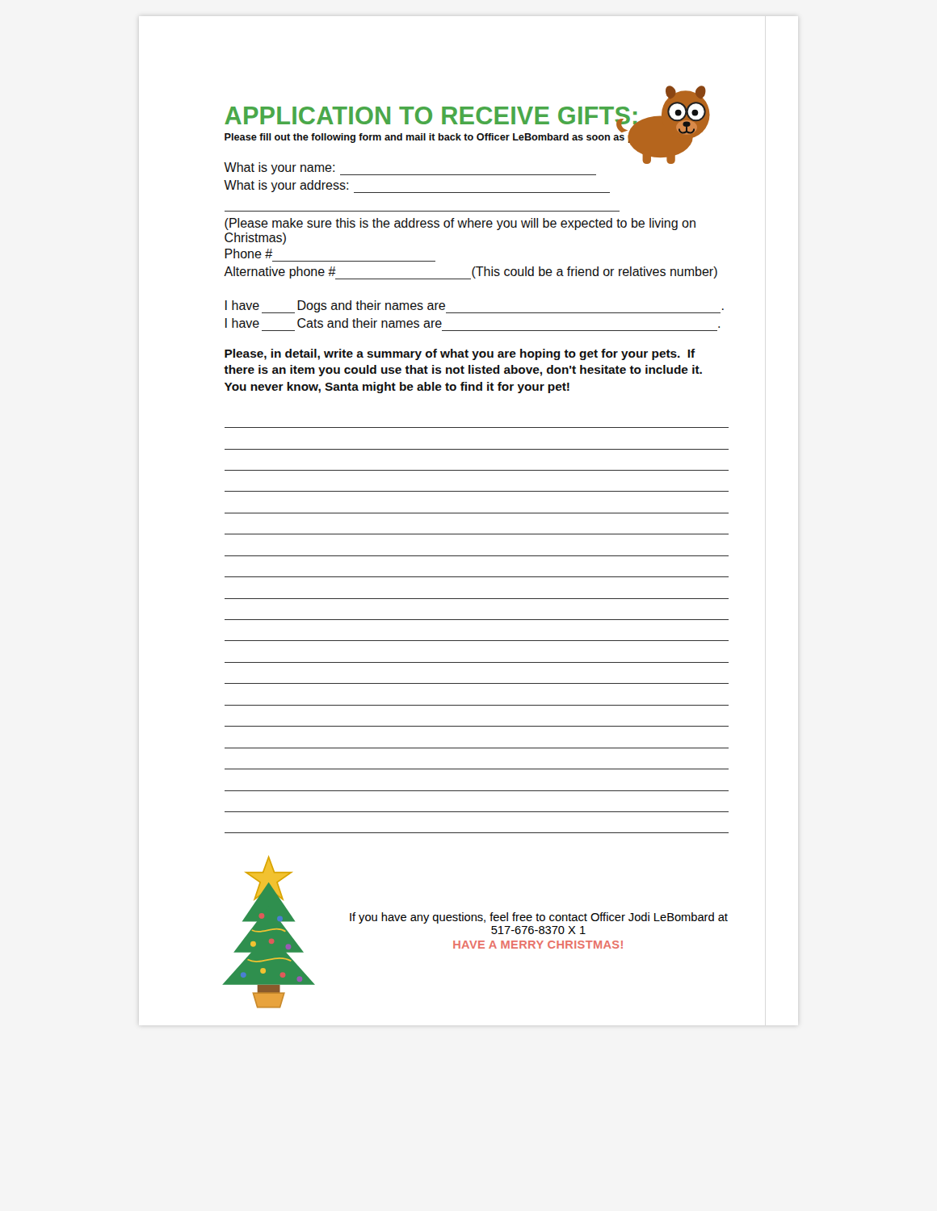APPLICATION TO RECEIVE GIFTS:
Please fill out the following form and mail it back to Officer LeBombard as soon as possible.
What is your name:
What is your address:
(Please make sure this is the address of where you will be expected to be living on Christmas)
Phone #
Alternative phone # (This could be a friend or relatives number)
I have Dogs and their names are .
I have Cats and their names are .
Please, in detail, write a summary of what you are hoping to get for your pets. If there is an item you could use that is not listed above, don't hesitate to include it. You never know, Santa might be able to find it for your pet!
If you have any questions, feel free to contact Officer Jodi LeBombard at 517-676-8370 X 1
HAVE A MERRY CHRISTMAS!